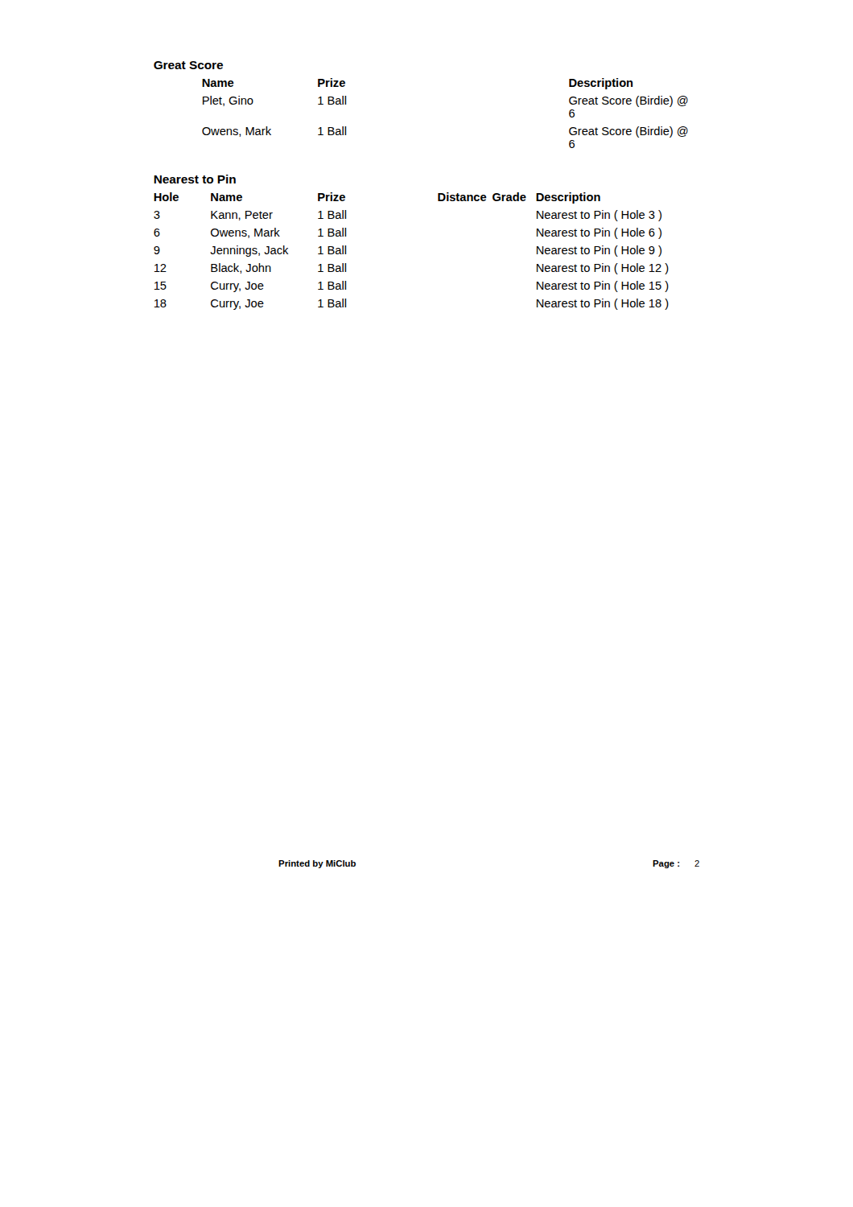Great Score
| Name | Prize | | Description |
| --- | --- | --- | --- |
| Plet, Gino | 1 Ball | | Great Score (Birdie) @ 6 |
| Owens, Mark | 1 Ball | | Great Score (Birdie) @ 6 |
Nearest to Pin
| Hole | Name | Prize | Distance | Grade | Description |
| --- | --- | --- | --- | --- | --- |
| 3 | Kann, Peter | 1 Ball | | | Nearest to Pin ( Hole 3 ) |
| 6 | Owens, Mark | 1 Ball | | | Nearest to Pin ( Hole 6 ) |
| 9 | Jennings, Jack | 1 Ball | | | Nearest to Pin ( Hole 9 ) |
| 12 | Black, John | 1 Ball | | | Nearest to Pin ( Hole 12 ) |
| 15 | Curry, Joe | 1 Ball | | | Nearest to Pin ( Hole 15 ) |
| 18 | Curry, Joe | 1 Ball | | | Nearest to Pin ( Hole 18 ) |
Printed by MiClub Page :2